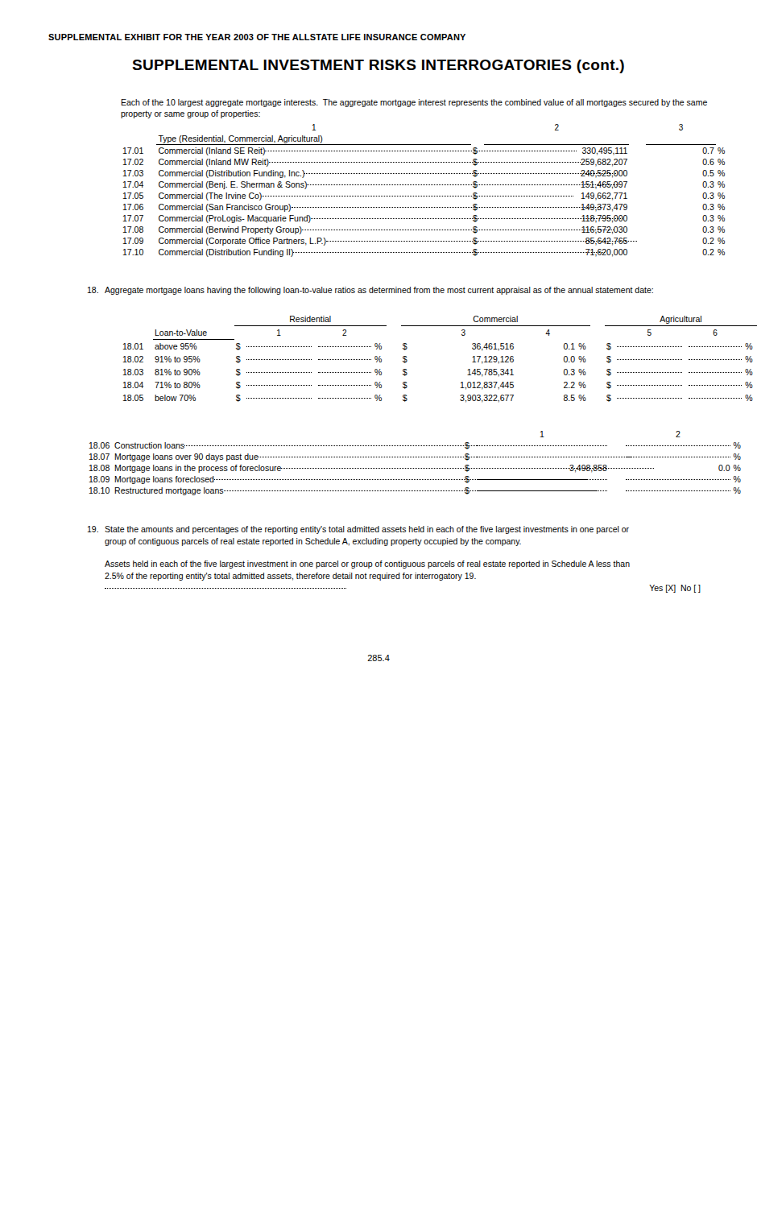SUPPLEMENTAL EXHIBIT FOR THE YEAR 2003 OF THE ALLSTATE LIFE INSURANCE COMPANY
SUPPLEMENTAL INVESTMENT RISKS INTERROGATORIES (cont.)
Each of the 10 largest aggregate mortgage interests. The aggregate mortgage interest represents the combined value of all mortgages secured by the same
property or same group of properties:
| | 1 | | 2 | | 3 | |
| | Type (Residential, Commercial, Agricultural) | | | | | |
| 17.01 | Commercial (Inland SE Reit) | $ | 330,495,111 | | 0.7 | % |
| 17.02 | Commercial (Inland MW Reit) | $ | 259,682,207 | | 0.6 | % |
| 17.03 | Commercial (Distribution Funding, Inc.) | $ | 240,525,000 | | 0.5 | % |
| 17.04 | Commercial (Benj. E. Sherman & Sons) | $ | 151,465,097 | | 0.3 | % |
| 17.05 | Commercial (The Irvine Co) | $ | 149,662,771 | | 0.3 | % |
| 17.06 | Commercial (San Francisco Group) | $ | 149,373,479 | | 0.3 | % |
| 17.07 | Commercial (ProLogis- Macquarie Fund) | $ | 118,795,000 | | 0.3 | % |
| 17.08 | Commercial (Berwind Property Group) | $ | 116,572,030 | | 0.3 | % |
| 17.09 | Commercial (Corporate Office Partners, L.P.) | $ | 85,642,765 | | 0.2 | % |
| 17.10 | Commercial (Distribution Funding II) | $ | 71,620,000 | | 0.2 | % |
18. Aggregate mortgage loans having the following loan-to-value ratios as determined from the most current appraisal as of the annual statement date:
| | | Residential | | Commercial | | Agricultural |
| | Loan-to-Value | | 1 | | 2 | | | | 3 | | 4 | | | | 5 | | 6 | |
| 18.01 | above 95% | $ | | | | % | | $ | 36,461,516 | | 0.1 | % | | $ | | | | % |
| 18.02 | 91% to 95% | $ | | | | % | | $ | 17,129,126 | | 0.0 | % | | $ | | | | % |
| 18.03 | 81% to 90% | $ | | | | % | | $ | 145,785,341 | | 0.3 | % | | $ | | | | % |
| 18.04 | 71% to 80% | $ | | | | % | | $ | 1,012,837,445 | | 2.2 | % | | $ | | | | % |
| 18.05 | below 70% | $ | | | | % | | $ | 3,903,322,677 | | 8.5 | % | | $ | | | | % |
| | | 1 | | 2 | |
| 18.06 Construction loans | $ | | | | % |
| 18.07 Mortgage loans over 90 days past due | $ | | | | % |
| 18.08 Mortgage loans in the process of foreclosure | $ | 3,498,858 | | 0.0 | % |
| 18.09 Mortgage loans foreclosed | $ | | | | % |
| 18.10 Restructured mortgage loans | $ | | | | % |
19. State the amounts and percentages of the reporting entity's total admitted assets held in each of the five largest investments in one parcel or
group of contiguous parcels of real estate reported in Schedule A, excluding property occupied by the company.
Assets held in each of the five largest investment in one parcel or group of contiguous parcels of real estate reported in Schedule A less than
2.5% of the reporting entity's total admitted assets, therefore detail not required for interrogatory 19. Yes [X] No [ ]
285.4